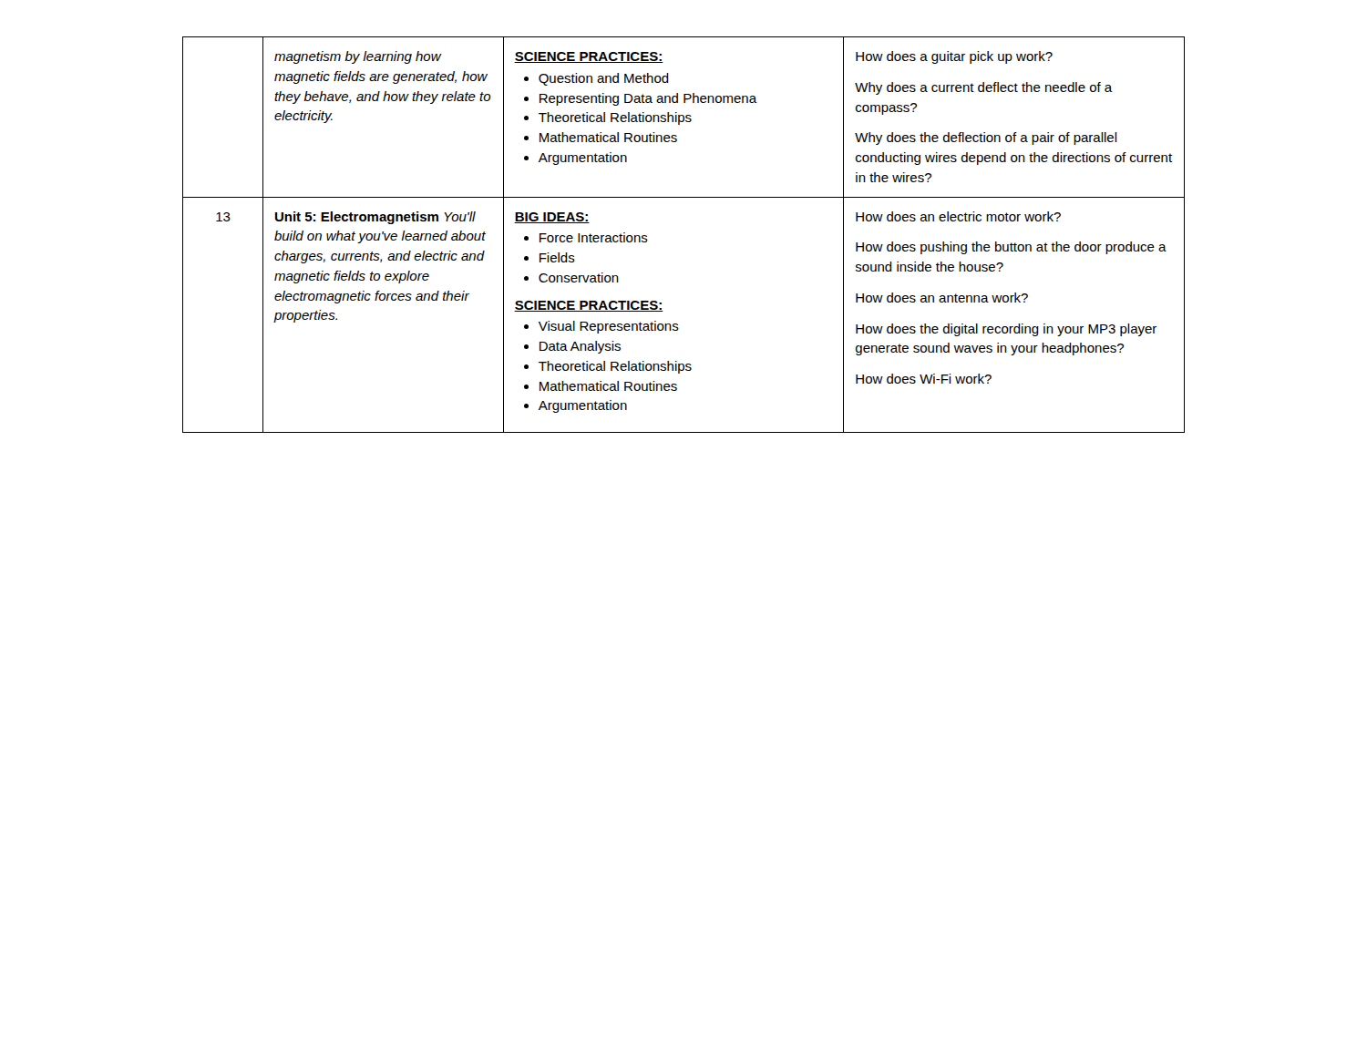| | magnetism by learning how magnetic fields are generated, how they behave, and how they relate to electricity. | SCIENCE PRACTICES: Question and Method Representing Data and Phenomena Theoretical Relationships Mathematical Routines Argumentation | How does a guitar pick up work? Why does a current deflect the needle of a compass? Why does the deflection of a pair of parallel conducting wires depend on the directions of current in the wires? |
| 13 | Unit 5: Electromagnetism You'll build on what you've learned about charges, currents, and electric and magnetic fields to explore electromagnetic forces and their properties. | BIG IDEAS: Force Interactions Fields Conservation SCIENCE PRACTICES: Visual Representations Data Analysis Theoretical Relationships Mathematical Routines Argumentation | How does an electric motor work? How does pushing the button at the door produce a sound inside the house? How does an antenna work? How does the digital recording in your MP3 player generate sound waves in your headphones? How does Wi-Fi work? |